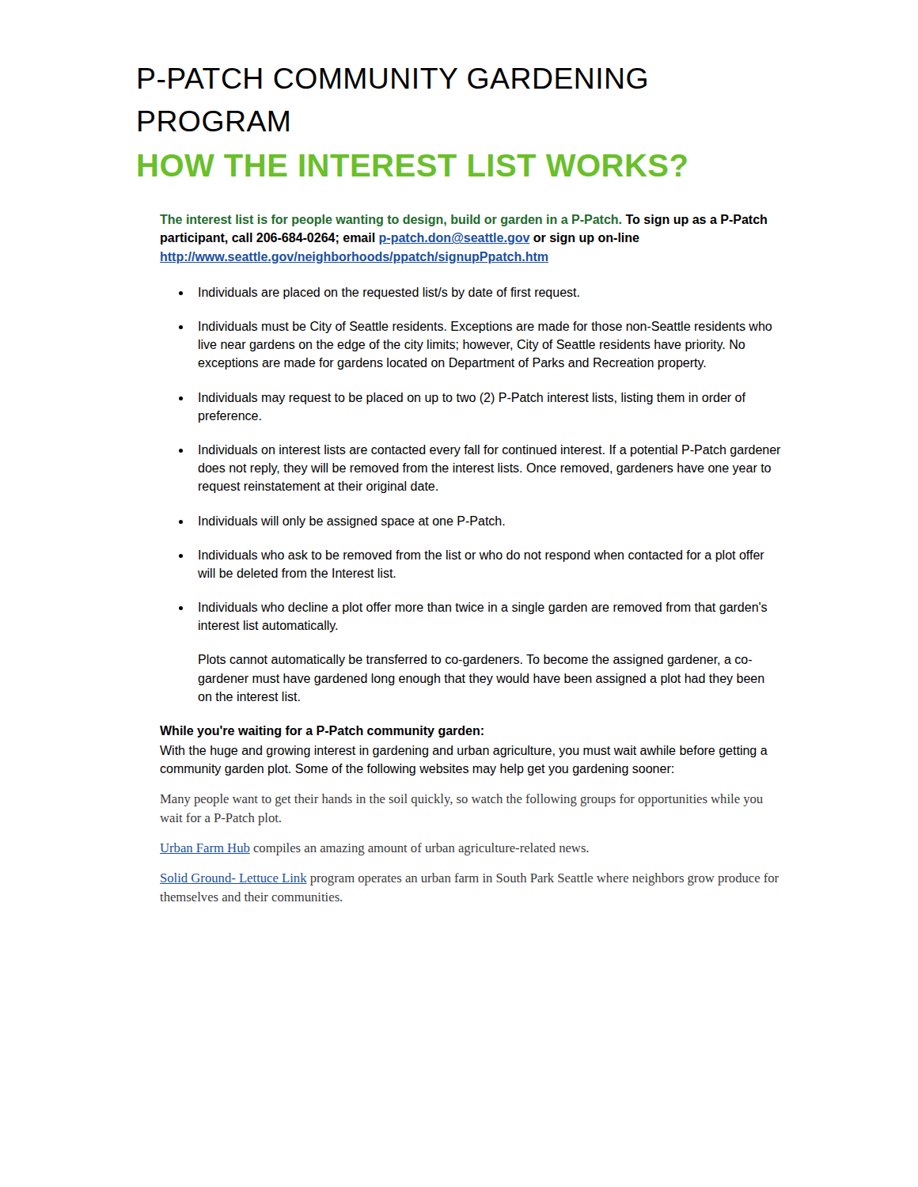P-PATCH COMMUNITY GARDENING PROGRAM
HOW THE INTEREST LIST WORKS?
The interest list is for people wanting to design, build or garden in a P-Patch. To sign up as a P-Patch participant, call 206-684-0264; email p-patch.don@seattle.gov or sign up on-line http://www.seattle.gov/neighborhoods/ppatch/signupPpatch.htm
Individuals are placed on the requested list/s by date of first request.
Individuals must be City of Seattle residents. Exceptions are made for those non-Seattle residents who live near gardens on the edge of the city limits; however, City of Seattle residents have priority. No exceptions are made for gardens located on Department of Parks and Recreation property.
Individuals may request to be placed on up to two (2) P-Patch interest lists, listing them in order of preference.
Individuals on interest lists are contacted every fall for continued interest. If a potential P-Patch gardener does not reply, they will be removed from the interest lists. Once removed, gardeners have one year to request reinstatement at their original date.
Individuals will only be assigned space at one P-Patch.
Individuals who ask to be removed from the list or who do not respond when contacted for a plot offer will be deleted from the Interest list.
Individuals who decline a plot offer more than twice in a single garden are removed from that garden's interest list automatically.
Plots cannot automatically be transferred to co-gardeners. To become the assigned gardener, a co-gardener must have gardened long enough that they would have been assigned a plot had they been on the interest list.
While you're waiting for a P-Patch community garden:
With the huge and growing interest in gardening and urban agriculture, you must wait awhile before getting a community garden plot. Some of the following websites may help get you gardening sooner:
Many people want to get their hands in the soil quickly, so watch the following groups for opportunities while you wait for a P-Patch plot.
Urban Farm Hub compiles an amazing amount of urban agriculture-related news.
Solid Ground- Lettuce Link program operates an urban farm in South Park Seattle where neighbors grow produce for themselves and their communities.